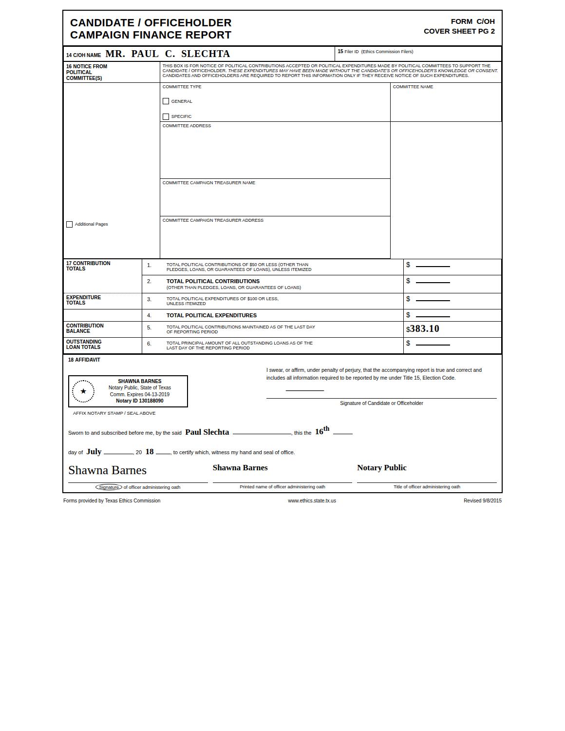CANDIDATE / OFFICEHOLDER
CAMPAIGN FINANCE REPORT
FORM C/OH
COVER SHEET PG 2
| 14 C/OH NAME MR. PAUL C. SLECHTA | 15 Filer ID (Ethics Commission Filers) |
| 16 NOTICE FROM POLITICAL COMMITTEE(S) | THIS BOX IS FOR NOTICE OF POLITICAL CONTRIBUTIONS ACCEPTED OR POLITICAL EXPENDITURES MADE BY POLITICAL COMMITTEES TO SUPPORT THE CANDIDATE / OFFICEHOLDER. THESE EXPENDITURES MAY HAVE BEEN MADE WITHOUT THE CANDIDATE'S OR OFFICEHOLDER'S KNOWLEDGE OR CONSENT. CANDIDATES AND OFFICEHOLDERS ARE REQUIRED TO REPORT THIS INFORMATION ONLY IF THEY RECEIVE NOTICE OF SUCH EXPENDITURES. |
| Additional Pages | COMMITTEE TYPE GENERAL SPECIFIC | COMMITTEE NAME |
| COMMITTEE ADDRESS |
| COMMITTEE CAMPAIGN TREASURER NAME |
| COMMITTEE CAMPAIGN TREASURER ADDRESS |
| 17 CONTRIBUTION TOTALS | / 1. / TOTAL POLITICAL CONTRIBUTIONS OF $50 OR LESS (OTHER THAN PLEDGES, LOANS, OR GUARANTEES OF LOANS), UNLESS ITEMIZED / | $ |
| / 2. / TOTAL POLITICAL CONTRIBUTIONS (OTHER THAN PLEDGES, LOANS, OR GUARANTEES OF LOANS) / | $ |
| EXPENDITURE TOTALS | / 3. / TOTAL POLITICAL EXPENDITURES OF $100 OR LESS, UNLESS ITEMIZED / | $ |
| | / 4. / TOTAL POLITICAL EXPENDITURES / | $ |
| CONTRIBUTION BALANCE | / 5. / TOTAL POLITICAL CONTRIBUTIONS MAINTAINED AS OF THE LAST DAY OF REPORTING PERIOD / | $ 383.10 |
| OUTSTANDING LOAN TOTALS | / 6. / TOTAL PRINCIPAL AMOUNT OF ALL OUTSTANDING LOANS AS OF THE LAST DAY OF THE REPORTING PERIOD / | $ |
18 AFFIDAVIT
★
SHAWNA BARNES
Notary Public, State of Texas
Comm. Expires 04-13-2019
Notary ID 130188090
AFFIX NOTARY STAMP / SEAL ABOVE
I swear, or affirm, under penalty of perjury, that the accompanying report is true and correct and includes all information required to be reported by me under Title 15, Election Code.
———
Signature of Candidate or Officeholder
Sworn to and subscribed before me, by the said Paul Slechta , this the 16th
day of July , 20 18 , to certify which, witness my hand and seal of office.
Shawna Barnes
Signature of officer administering oath
Shawna Barnes
Printed name of officer administering oath
Notary Public
Title of officer administering oath
Forms provided by Texas Ethics Commission
www.ethics.state.tx.us
Revised 9/8/2015